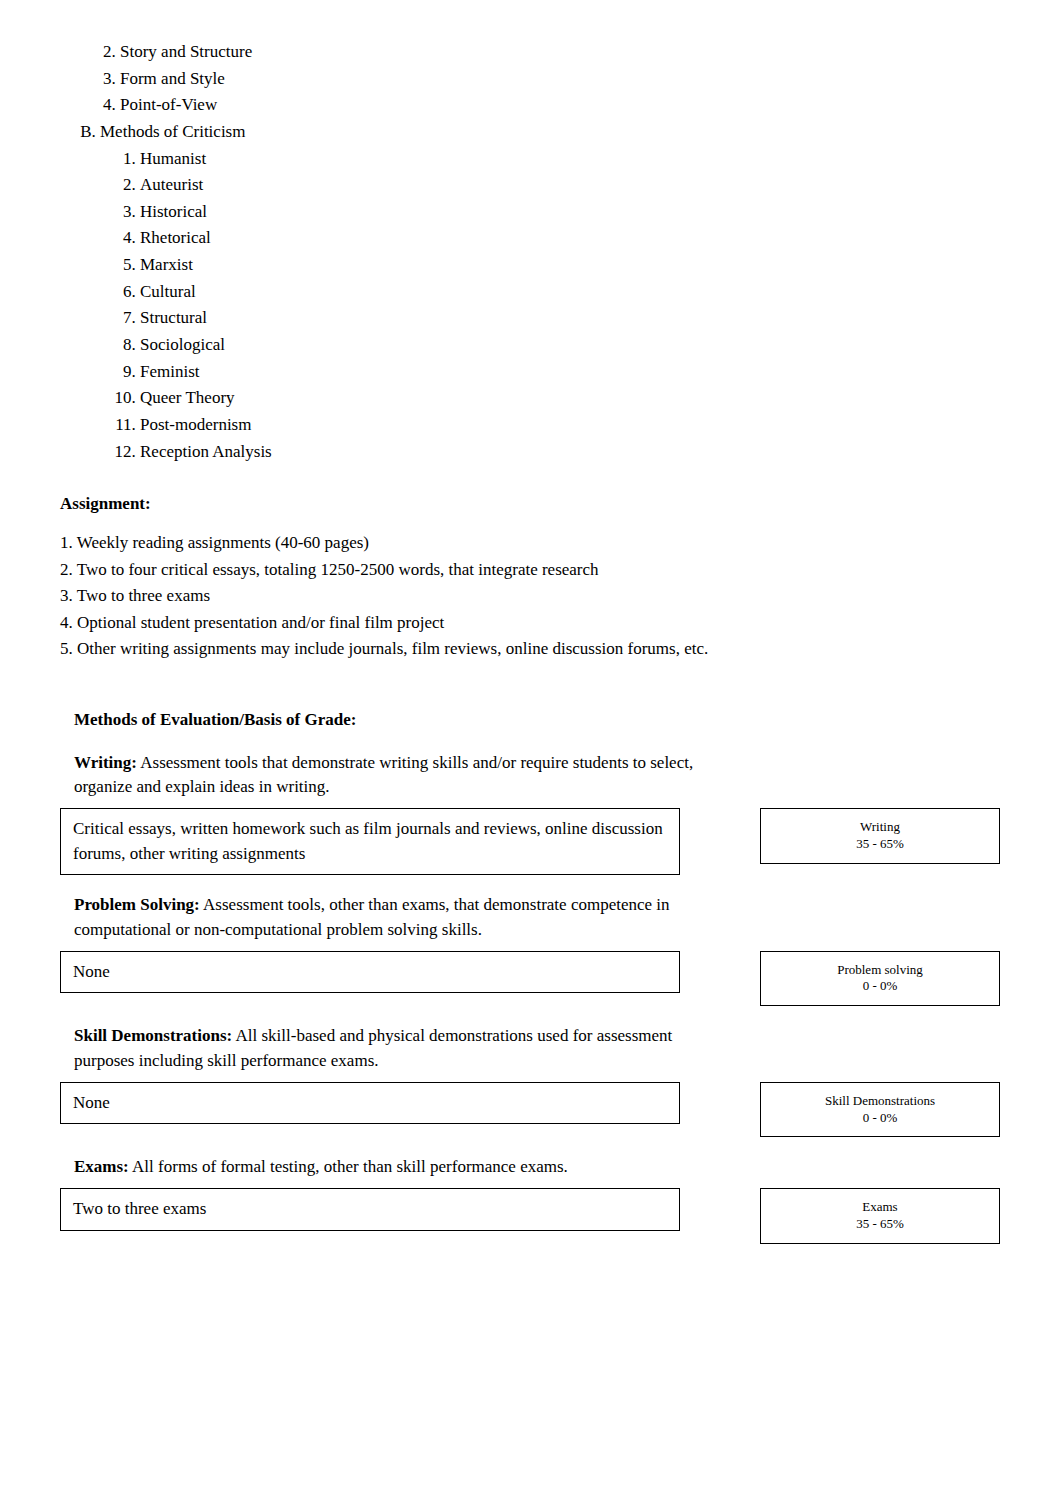Story and Structure
Form and Style
Point-of-View
Methods of Criticism
Humanist
Auteurist
Historical
Rhetorical
Marxist
Cultural
Structural
Sociological
Feminist
Queer Theory
Post-modernism
Reception Analysis
Assignment:
1. Weekly reading assignments (40-60 pages)
2. Two to four critical essays, totaling 1250-2500 words, that integrate research
3. Two to three exams
4. Optional student presentation and/or final film project
5. Other writing assignments may include journals, film reviews, online discussion forums, etc.
Methods of Evaluation/Basis of Grade:
Writing: Assessment tools that demonstrate writing skills and/or require students to select, organize and explain ideas in writing.
Critical essays, written homework such as film journals and reviews, online discussion forums, other writing assignments
Writing
35 - 65%
Problem Solving: Assessment tools, other than exams, that demonstrate competence in computational or non-computational problem solving skills.
None
Problem solving
0 - 0%
Skill Demonstrations: All skill-based and physical demonstrations used for assessment purposes including skill performance exams.
None
Skill Demonstrations
0 - 0%
Exams: All forms of formal testing, other than skill performance exams.
Two to three exams
Exams
35 - 65%